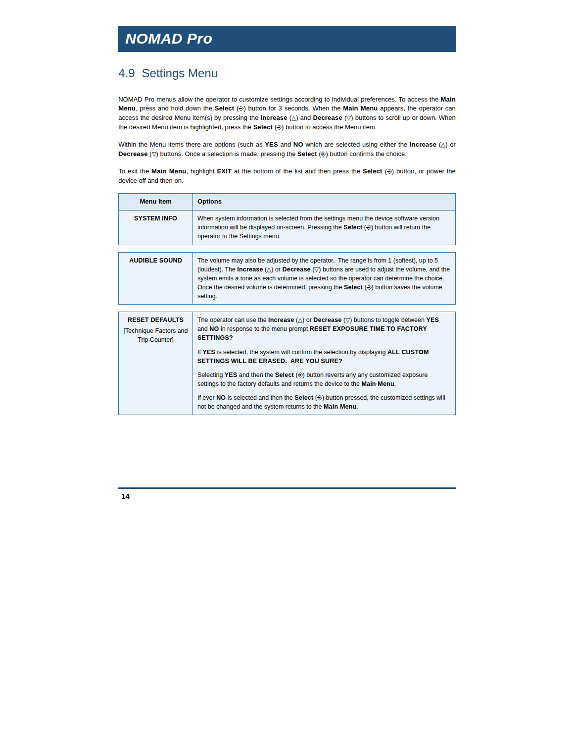NOMAD Pro
4.9 Settings Menu
NOMAD Pro menus allow the operator to customize settings according to individual preferences. To access the Main Menu, press and hold down the Select (⎆) button for 3 seconds. When the Main Menu appears, the operator can access the desired Menu item(s) by pressing the Increase (△) and Decrease (▽) buttons to scroll up or down. When the desired Menu item is highlighted, press the Select (⎆) button to access the Menu item.
Within the Menu items there are options (such as YES and NO which are selected using either the Increase (△) or Decrease (▽) buttons. Once a selection is made, pressing the Select (⎆) button confirms the choice.
To exit the Main Menu, highlight EXIT at the bottom of the list and then press the Select (⎆) button, or power the device off and then on.
| Menu Item | Options |
| --- | --- |
| SYSTEM INFO | When system information is selected from the settings menu the device software version information will be displayed on-screen. Pressing the Select ( ⎆ ) button will return the operator to the Settings menu. |
| AUDIBLE SOUND | The volume may also be adjusted by the operator. The range is from 1 (softest), up to 5 (loudest). The Increase ( △ ) or Decrease ( ▽ ) buttons are used to adjust the volume, and the system emits a tone as each volume is selected so the operator can determine the choice. Once the desired volume is determined, pressing the Select ( ⎆ ) button saves the volume setting. |
| RESET DEFAULTS [Technique Factors and Trip Counter] | The operator can use the Increase ( △ ) or Decrease ( ▽ ) buttons to toggle between YES and NO in response to the menu prompt RESET EXPOSURE TIME TO FACTORY SETTINGS? If YES is selected, the system will confirm the selection by displaying ALL CUSTOM SETTINGS WILL BE ERASED. ARE YOU SURE? Selecting YES and then the Select ( ⎆ ) button reverts any any customized exposure settings to the factory defaults and returns the device to the Main Menu . If ever NO is selected and then the Select ( ⎆ ) button pressed, the customized settings will not be changed and the system returns to the Main Menu . |
14